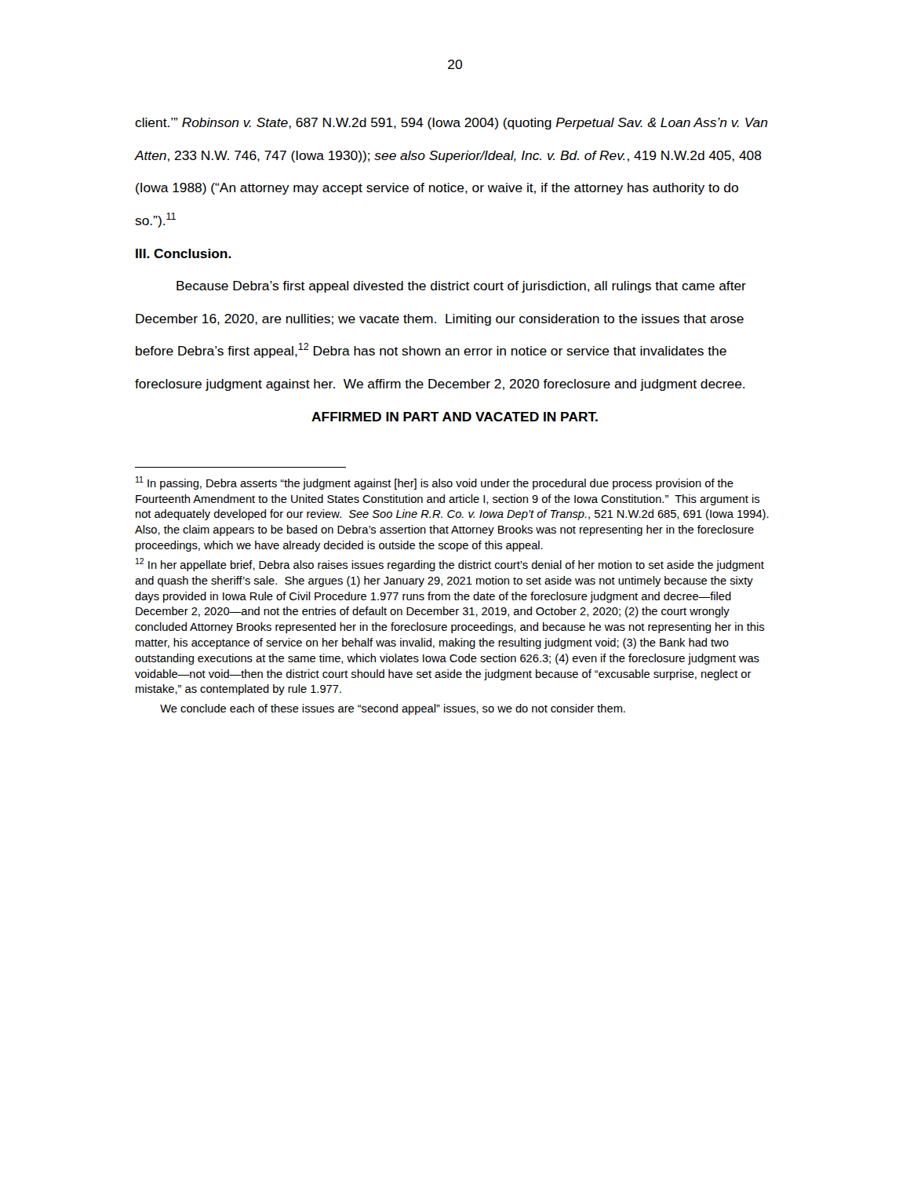20
client.’” Robinson v. State, 687 N.W.2d 591, 594 (Iowa 2004) (quoting Perpetual Sav. & Loan Ass’n v. Van Atten, 233 N.W. 746, 747 (Iowa 1930)); see also Superior/Ideal, Inc. v. Bd. of Rev., 419 N.W.2d 405, 408 (Iowa 1988) (“An attorney may accept service of notice, or waive it, if the attorney has authority to do so.”).11
III. Conclusion.
Because Debra’s first appeal divested the district court of jurisdiction, all rulings that came after December 16, 2020, are nullities; we vacate them. Limiting our consideration to the issues that arose before Debra’s first appeal,12 Debra has not shown an error in notice or service that invalidates the foreclosure judgment against her. We affirm the December 2, 2020 foreclosure and judgment decree.
AFFIRMED IN PART AND VACATED IN PART.
11 In passing, Debra asserts “the judgment against [her] is also void under the procedural due process provision of the Fourteenth Amendment to the United States Constitution and article I, section 9 of the Iowa Constitution.” This argument is not adequately developed for our review. See Soo Line R.R. Co. v. Iowa Dep’t of Transp., 521 N.W.2d 685, 691 (Iowa 1994). Also, the claim appears to be based on Debra’s assertion that Attorney Brooks was not representing her in the foreclosure proceedings, which we have already decided is outside the scope of this appeal.
12 In her appellate brief, Debra also raises issues regarding the district court’s denial of her motion to set aside the judgment and quash the sheriff’s sale. She argues (1) her January 29, 2021 motion to set aside was not untimely because the sixty days provided in Iowa Rule of Civil Procedure 1.977 runs from the date of the foreclosure judgment and decree—filed December 2, 2020—and not the entries of default on December 31, 2019, and October 2, 2020; (2) the court wrongly concluded Attorney Brooks represented her in the foreclosure proceedings, and because he was not representing her in this matter, his acceptance of service on her behalf was invalid, making the resulting judgment void; (3) the Bank had two outstanding executions at the same time, which violates Iowa Code section 626.3; (4) even if the foreclosure judgment was voidable—not void—then the district court should have set aside the judgment because of “excusable surprise, neglect or mistake,” as contemplated by rule 1.977.
We conclude each of these issues are “second appeal” issues, so we do not consider them.